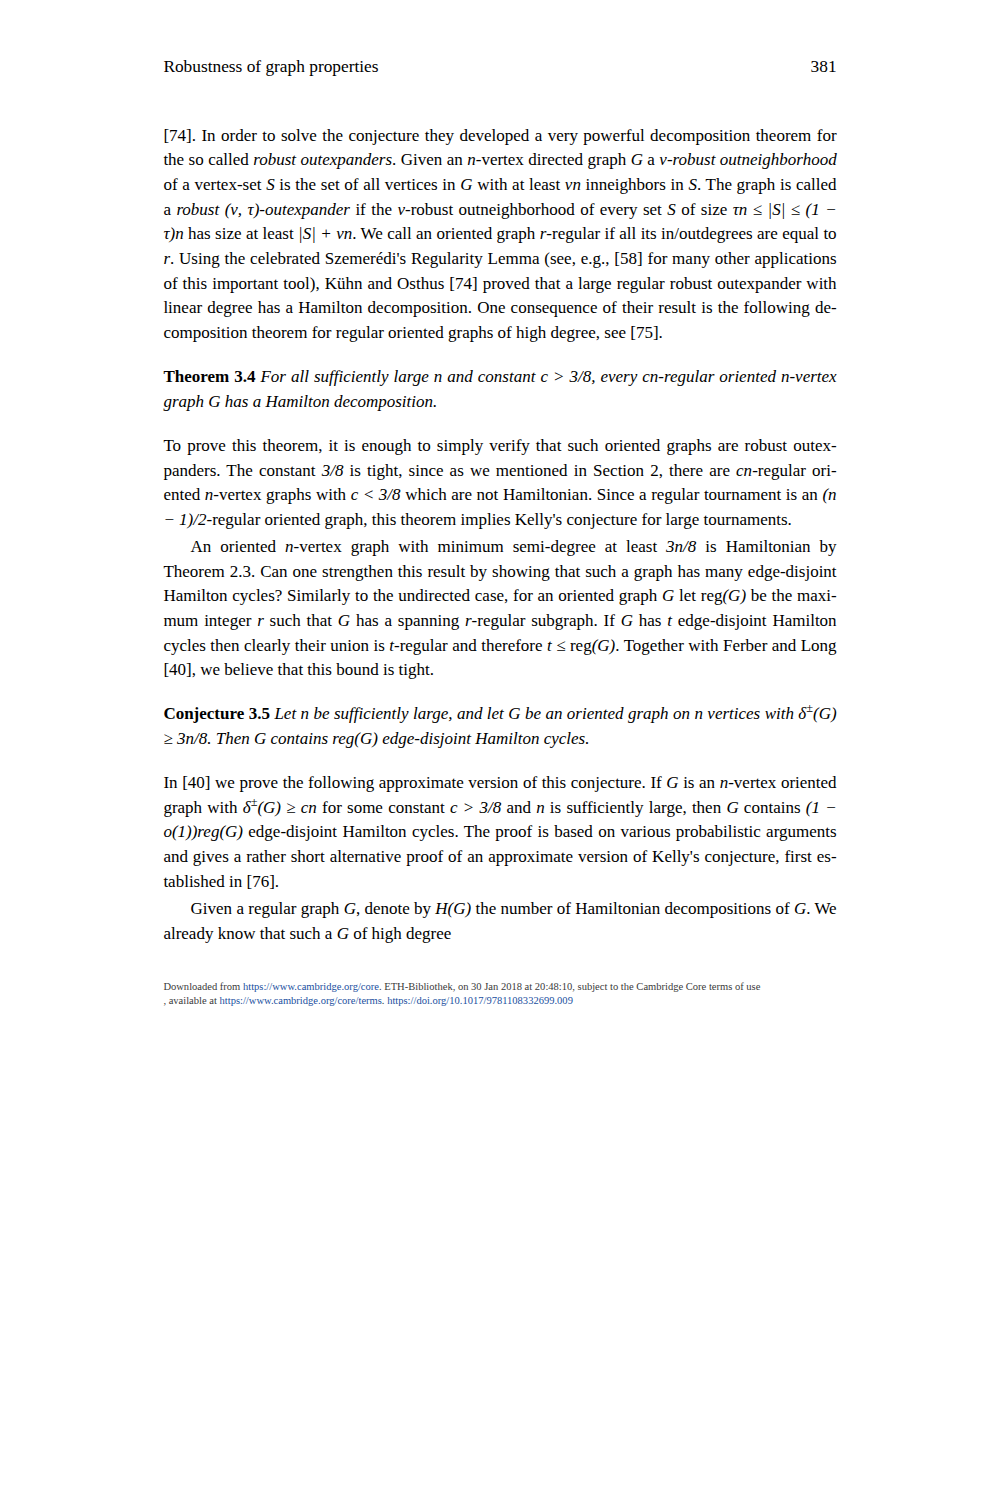Robustness of graph properties 381
[74]. In order to solve the conjecture they developed a very powerful decomposition theorem for the so called robust outexpanders. Given an n-vertex directed graph G a ν-robust outneighborhood of a vertex-set S is the set of all vertices in G with at least νn inneighbors in S. The graph is called a robust (ν, τ)-outexpander if the ν-robust outneighborhood of every set S of size τn ≤ |S| ≤ (1 − τ)n has size at least |S| + νn. We call an oriented graph r-regular if all its in/outdegrees are equal to r. Using the celebrated Szemerédi's Regularity Lemma (see, e.g., [58] for many other applications of this important tool), Kühn and Osthus [74] proved that a large regular robust outexpander with linear degree has a Hamilton decomposition. One consequence of their result is the following decomposition theorem for regular oriented graphs of high degree, see [75].
Theorem 3.4 For all sufficiently large n and constant c > 3/8, every cn-regular oriented n-vertex graph G has a Hamilton decomposition.
To prove this theorem, it is enough to simply verify that such oriented graphs are robust outexpanders. The constant 3/8 is tight, since as we mentioned in Section 2, there are cn-regular oriented n-vertex graphs with c < 3/8 which are not Hamiltonian. Since a regular tournament is an (n − 1)/2-regular oriented graph, this theorem implies Kelly's conjecture for large tournaments.
An oriented n-vertex graph with minimum semi-degree at least 3n/8 is Hamiltonian by Theorem 2.3. Can one strengthen this result by showing that such a graph has many edge-disjoint Hamilton cycles? Similarly to the undirected case, for an oriented graph G let reg(G) be the maximum integer r such that G has a spanning r-regular subgraph. If G has t edge-disjoint Hamilton cycles then clearly their union is t-regular and therefore t ≤ reg(G). Together with Ferber and Long [40], we believe that this bound is tight.
Conjecture 3.5 Let n be sufficiently large, and let G be an oriented graph on n vertices with δ±(G) ≥ 3n/8. Then G contains reg(G) edge-disjoint Hamilton cycles.
In [40] we prove the following approximate version of this conjecture. If G is an n-vertex oriented graph with δ±(G) ≥ cn for some constant c > 3/8 and n is sufficiently large, then G contains (1 − o(1))reg(G) edge-disjoint Hamilton cycles. The proof is based on various probabilistic arguments and gives a rather short alternative proof of an approximate version of Kelly's conjecture, first established in [76].
Given a regular graph G, denote by H(G) the number of Hamiltonian decompositions of G. We already know that such a G of high degree
Downloaded from https://www.cambridge.org/core. ETH-Bibliothek, on 30 Jan 2018 at 20:48:10, subject to the Cambridge Core terms of use
, available at https://www.cambridge.org/core/terms. https://doi.org/10.1017/9781108332699.009